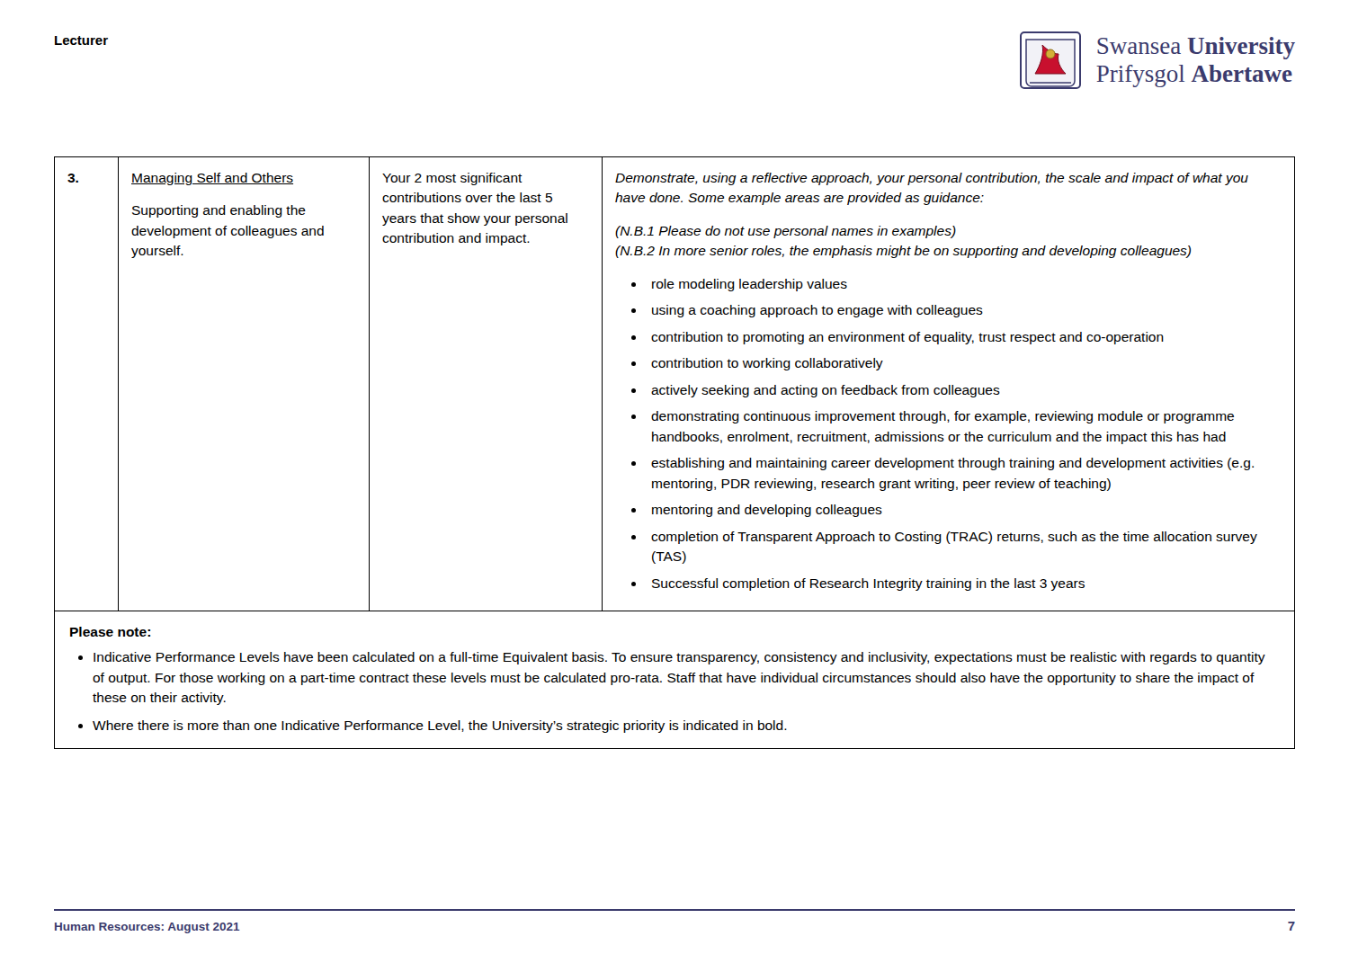Lecturer
Swansea University
Prifysgol Abertawe
| 3. | Managing Self and Others Supporting and enabling the development of colleagues and yourself. | Your 2 most significant contributions over the last 5 years that show your personal contribution and impact. | Demonstrate, using a reflective approach, your personal contribution, the scale and impact of what you have done. Some example areas are provided as guidance: (N.B.1 Please do not use personal names in examples) (N.B.2 In more senior roles, the emphasis might be on supporting and developing colleagues) role modeling leadership values using a coaching approach to engage with colleagues contribution to promoting an environment of equality, trust respect and co-operation contribution to working collaboratively actively seeking and acting on feedback from colleagues demonstrating continuous improvement through, for example, reviewing module or programme handbooks, enrolment, recruitment, admissions or the curriculum and the impact this has had establishing and maintaining career development through training and development activities (e.g. mentoring, PDR reviewing, research grant writing, peer review of teaching) mentoring and developing colleagues completion of Transparent Approach to Costing (TRAC) returns, such as the time allocation survey (TAS) Successful completion of Research Integrity training in the last 3 years |
| Please note: Indicative Performance Levels have been calculated on a full-time Equivalent basis. To ensure transparency, consistency and inclusivity, expectations must be realistic with regards to quantity of output. For those working on a part-time contract these levels must be calculated pro-rata. Staff that have individual circumstances should also have the opportunity to share the impact of these on their activity. Where there is more than one Indicative Performance Level, the University’s strategic priority is indicated in bold. |
Human Resources: August 2021
7